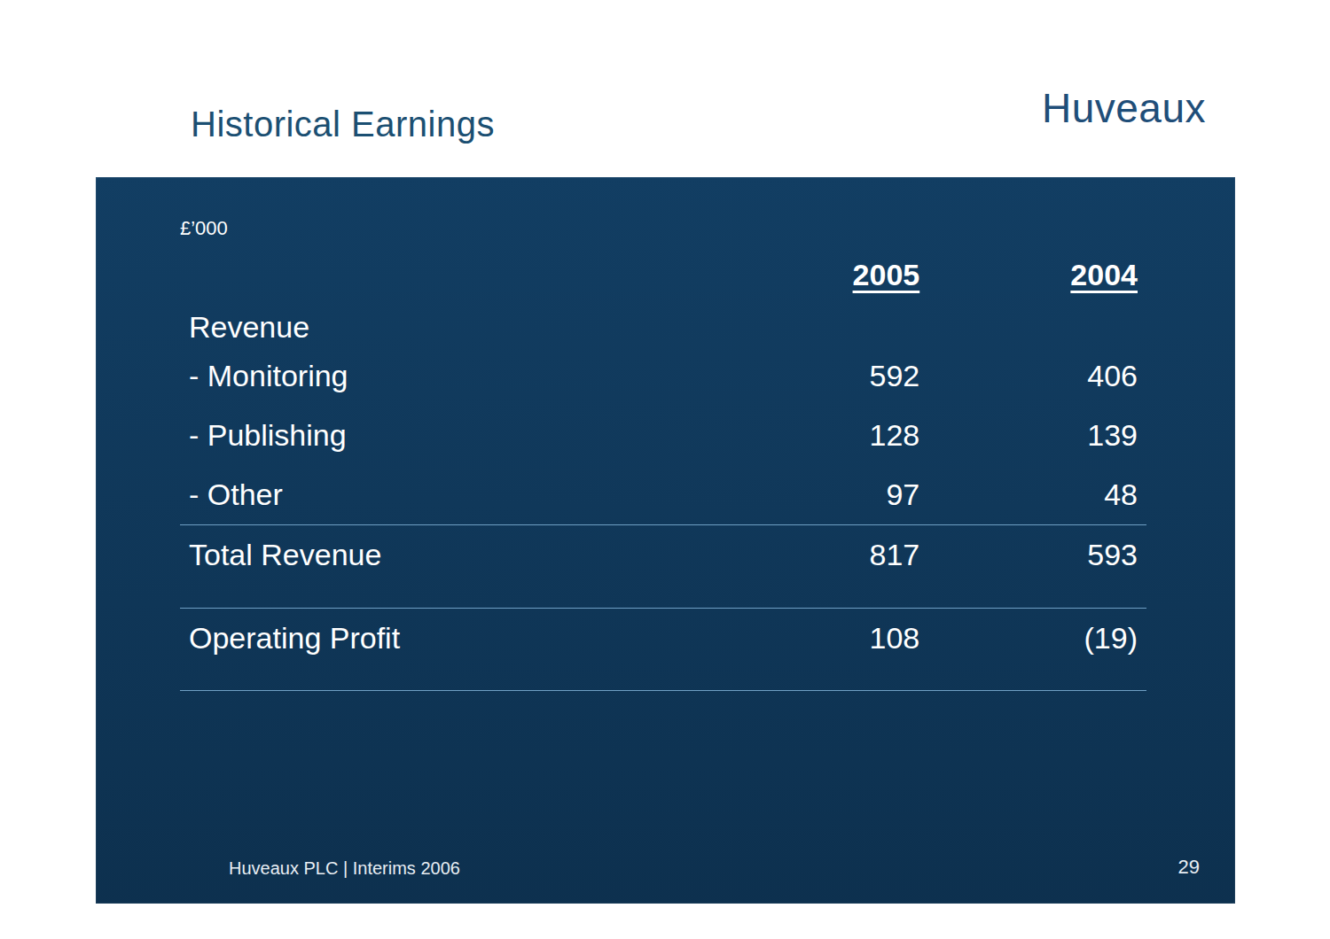Historical Earnings
Huveaux
£’000
| | 2005 | 2004 |
| --- | --- | --- |
| Revenue | | |
| - Monitoring | 592 | 406 |
| - Publishing | 128 | 139 |
| - Other | 97 | 48 |
| Total Revenue | 817 | 593 |
| Operating Profit | 108 | (19) |
Huveaux PLC | Interims 2006
29